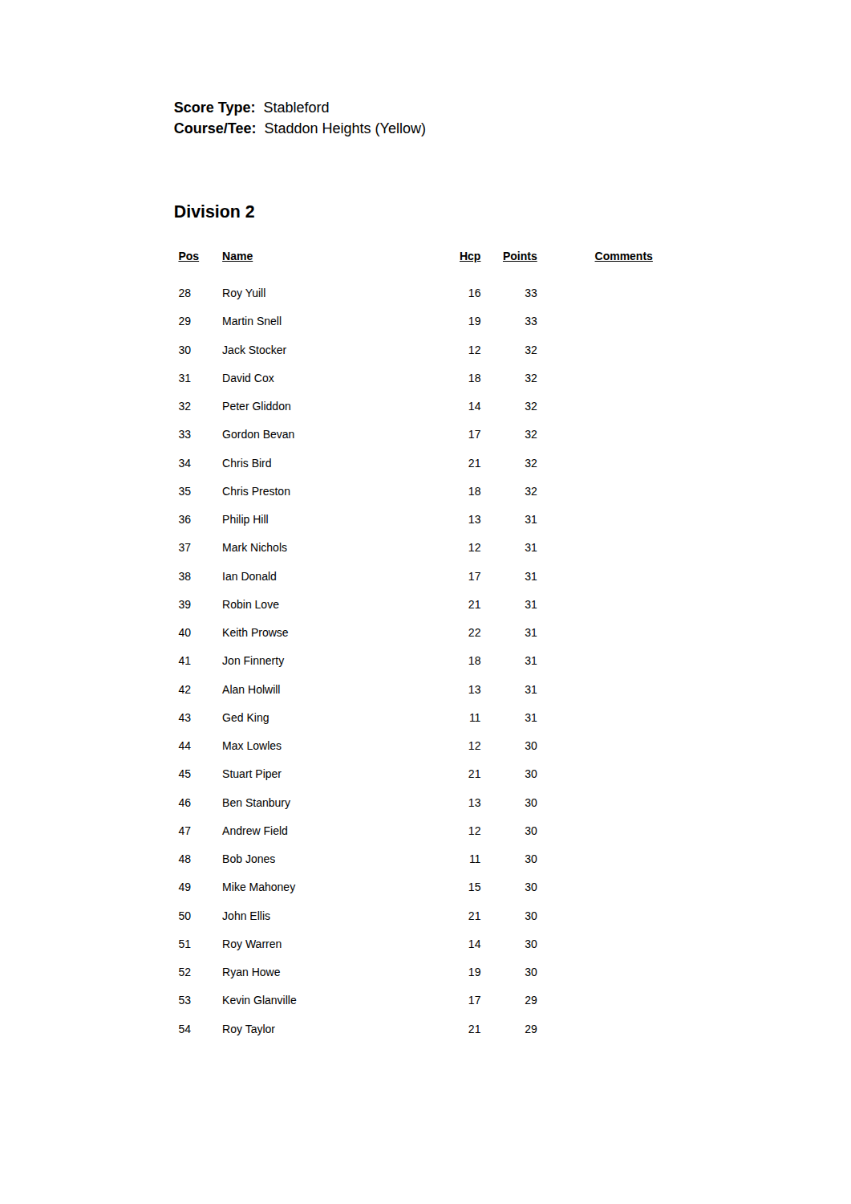Score Type: Stableford
Course/Tee: Staddon Heights (Yellow)
Division 2
| Pos | Name | Hcp | Points | Comments |
| --- | --- | --- | --- | --- |
| 28 | Roy Yuill | 16 | 33 | |
| 29 | Martin Snell | 19 | 33 | |
| 30 | Jack Stocker | 12 | 32 | |
| 31 | David Cox | 18 | 32 | |
| 32 | Peter Gliddon | 14 | 32 | |
| 33 | Gordon Bevan | 17 | 32 | |
| 34 | Chris Bird | 21 | 32 | |
| 35 | Chris Preston | 18 | 32 | |
| 36 | Philip Hill | 13 | 31 | |
| 37 | Mark Nichols | 12 | 31 | |
| 38 | Ian Donald | 17 | 31 | |
| 39 | Robin Love | 21 | 31 | |
| 40 | Keith Prowse | 22 | 31 | |
| 41 | Jon Finnerty | 18 | 31 | |
| 42 | Alan Holwill | 13 | 31 | |
| 43 | Ged King | 11 | 31 | |
| 44 | Max Lowles | 12 | 30 | |
| 45 | Stuart Piper | 21 | 30 | |
| 46 | Ben Stanbury | 13 | 30 | |
| 47 | Andrew Field | 12 | 30 | |
| 48 | Bob Jones | 11 | 30 | |
| 49 | Mike Mahoney | 15 | 30 | |
| 50 | John Ellis | 21 | 30 | |
| 51 | Roy Warren | 14 | 30 | |
| 52 | Ryan Howe | 19 | 30 | |
| 53 | Kevin Glanville | 17 | 29 | |
| 54 | Roy Taylor | 21 | 29 | |